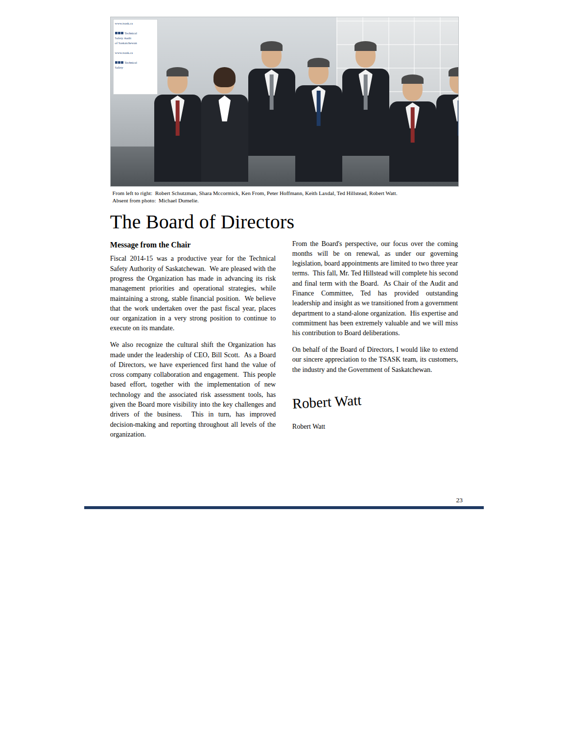www.tsask.ca
Technical
Safety Audit
of Saskatchewan
www.tsask.ca
Technical
Safety
From left to right: Robert Schutzman, Shara Mccormick, Ken From, Peter Hoffmann, Keith Laxdal, Ted Hillstead, Robert Watt.
Absent from photo: Michael Dumelie.
The Board of Directors
Message from the Chair
Fiscal 2014-15 was a productive year for the Technical Safety Authority of Saskatchewan. We are pleased with the progress the Organization has made in advancing its risk management priorities and operational strategies, while maintaining a strong, stable financial position. We believe that the work undertaken over the past fiscal year, places our organization in a very strong position to continue to execute on its mandate.
We also recognize the cultural shift the Organization has made under the leadership of CEO, Bill Scott. As a Board of Directors, we have experienced first hand the value of cross company collaboration and engagement. This people based effort, together with the implementation of new technology and the associated risk assessment tools, has given the Board more visibility into the key challenges and drivers of the business. This in turn, has improved decision-making and reporting throughout all levels of the organization.
From the Board's perspective, our focus over the coming months will be on renewal, as under our governing legislation, board appointments are limited to two three year terms. This fall, Mr. Ted Hillstead will complete his second and final term with the Board. As Chair of the Audit and Finance Committee, Ted has provided outstanding leadership and insight as we transitioned from a government department to a stand-alone organization. His expertise and commitment has been extremely valuable and we will miss his contribution to Board deliberations.
On behalf of the Board of Directors, I would like to extend our sincere appreciation to the TSASK team, its customers, the industry and the Government of Saskatchewan.
Robert Watt
Robert Watt
23